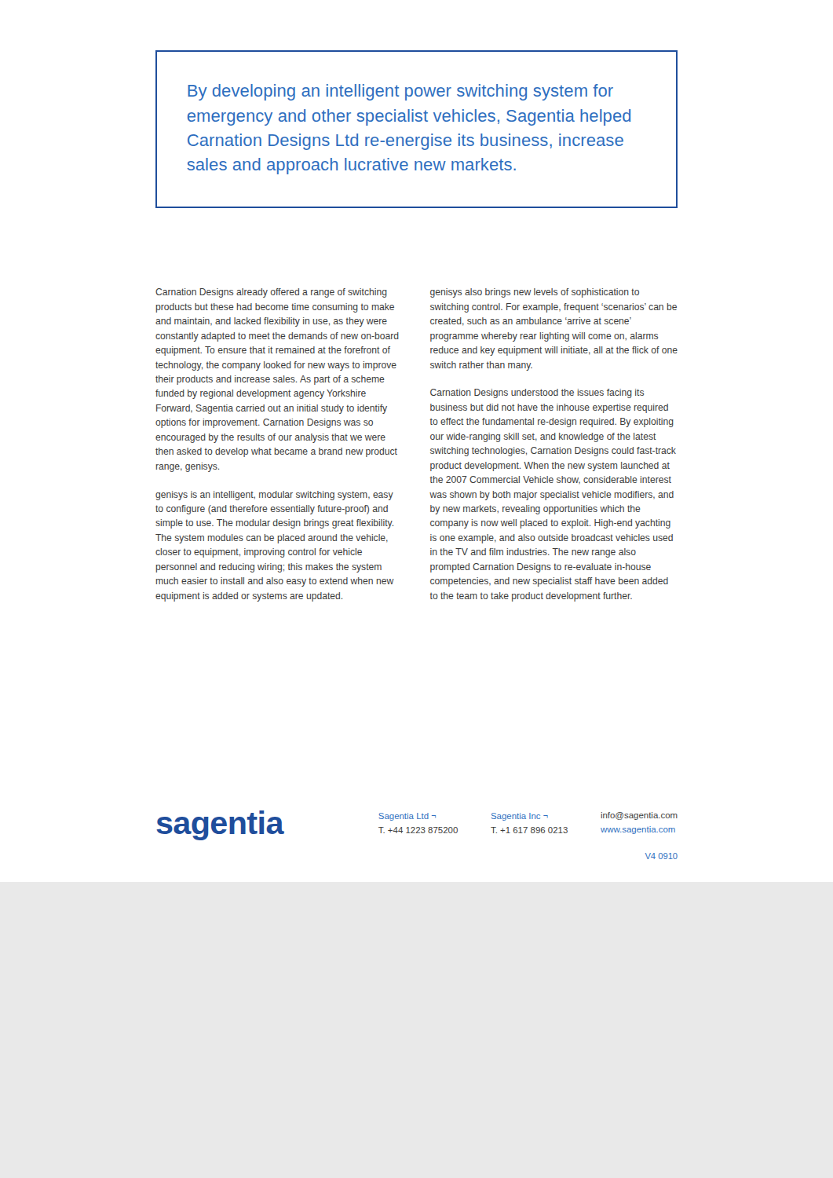By developing an intelligent power switching system for emergency and other specialist vehicles, Sagentia helped Carnation Designs Ltd re-energise its business, increase sales and approach lucrative new markets.
Carnation Designs already offered a range of switching products but these had become time consuming to make and maintain, and lacked flexibility in use, as they were constantly adapted to meet the demands of new on-board equipment. To ensure that it remained at the forefront of technology, the company looked for new ways to improve their products and increase sales. As part of a scheme funded by regional development agency Yorkshire Forward, Sagentia carried out an initial study to identify options for improvement. Carnation Designs was so encouraged by the results of our analysis that we were then asked to develop what became a brand new product range, genisys.
genisys is an intelligent, modular switching system, easy to configure (and therefore essentially future-proof) and simple to use. The modular design brings great flexibility. The system modules can be placed around the vehicle, closer to equipment, improving control for vehicle personnel and reducing wiring; this makes the system much easier to install and also easy to extend when new equipment is added or systems are updated.
genisys also brings new levels of sophistication to switching control. For example, frequent ‘scenarios’ can be created, such as an ambulance ‘arrive at scene’ programme whereby rear lighting will come on, alarms reduce and key equipment will initiate, all at the flick of one switch rather than many.
Carnation Designs understood the issues facing its business but did not have the inhouse expertise required to effect the fundamental re-design required. By exploiting our wide-ranging skill set, and knowledge of the latest switching technologies, Carnation Designs could fast-track product development. When the new system launched at the 2007 Commercial Vehicle show, considerable interest was shown by both major specialist vehicle modifiers, and by new markets, revealing opportunities which the company is now well placed to exploit. High-end yachting is one example, and also outside broadcast vehicles used in the TV and film industries. The new range also prompted Carnation Designs to re-evaluate in-house competencies, and new specialist staff have been added to the team to take product development further.
sagentia
Sagentia Ltd ¬
T. +44 1223 875200
Sagentia Inc ¬
T. +1 617 896 0213
info@sagentia.com
www.sagentia.com
V4 0910